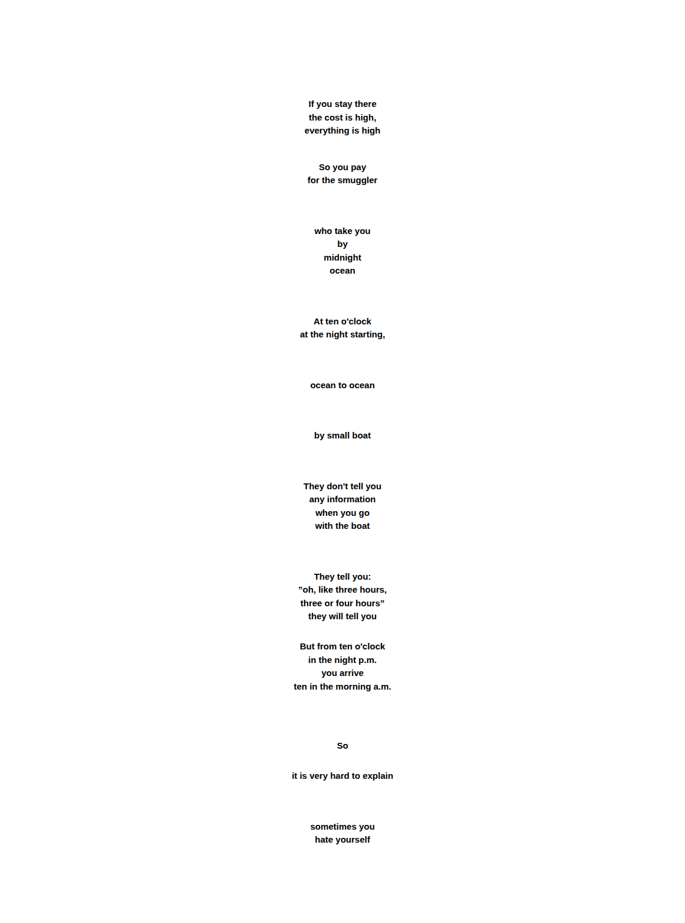If you stay there
the cost is high,
everything is high
So you pay
for the smuggler
who take you
by
midnight
ocean
At ten o'clock
at the night starting,
ocean to ocean
by small boat
They don't tell you
any information
when you go
with the boat
They tell you:
”oh, like three hours,
three or four hours”
they will tell you
But from ten o'clock
in the night p.m.
you arrive
ten in the morning a.m.
So
it is very hard to explain
sometimes you
hate yourself